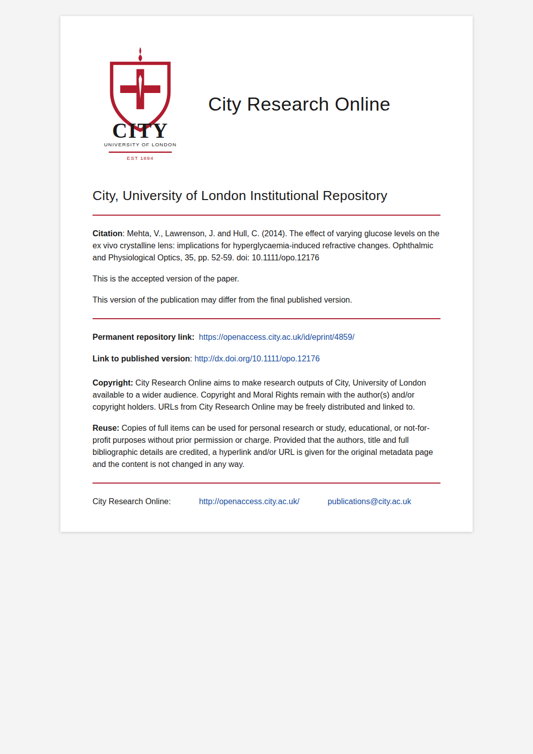CITY UNIVERSITY OF LONDON EST 1894
City Research Online
City, University of London Institutional Repository
Citation: Mehta, V., Lawrenson, J. and Hull, C. (2014). The effect of varying glucose levels on the ex vivo crystalline lens: implications for hyperglycaemia-induced refractive changes. Ophthalmic and Physiological Optics, 35, pp. 52-59. doi: 10.1111/opo.12176
This is the accepted version of the paper.
This version of the publication may differ from the final published version.
Permanent repository link: https://openaccess.city.ac.uk/id/eprint/4859/
Link to published version: http://dx.doi.org/10.1111/opo.12176
Copyright: City Research Online aims to make research outputs of City, University of London available to a wider audience. Copyright and Moral Rights remain with the author(s) and/or copyright holders. URLs from City Research Online may be freely distributed and linked to.
Reuse: Copies of full items can be used for personal research or study, educational, or not-for-profit purposes without prior permission or charge. Provided that the authors, title and full bibliographic details are credited, a hyperlink and/or URL is given for the original metadata page and the content is not changed in any way.
City Research Online: http://openaccess.city.ac.uk/ publications@city.ac.uk